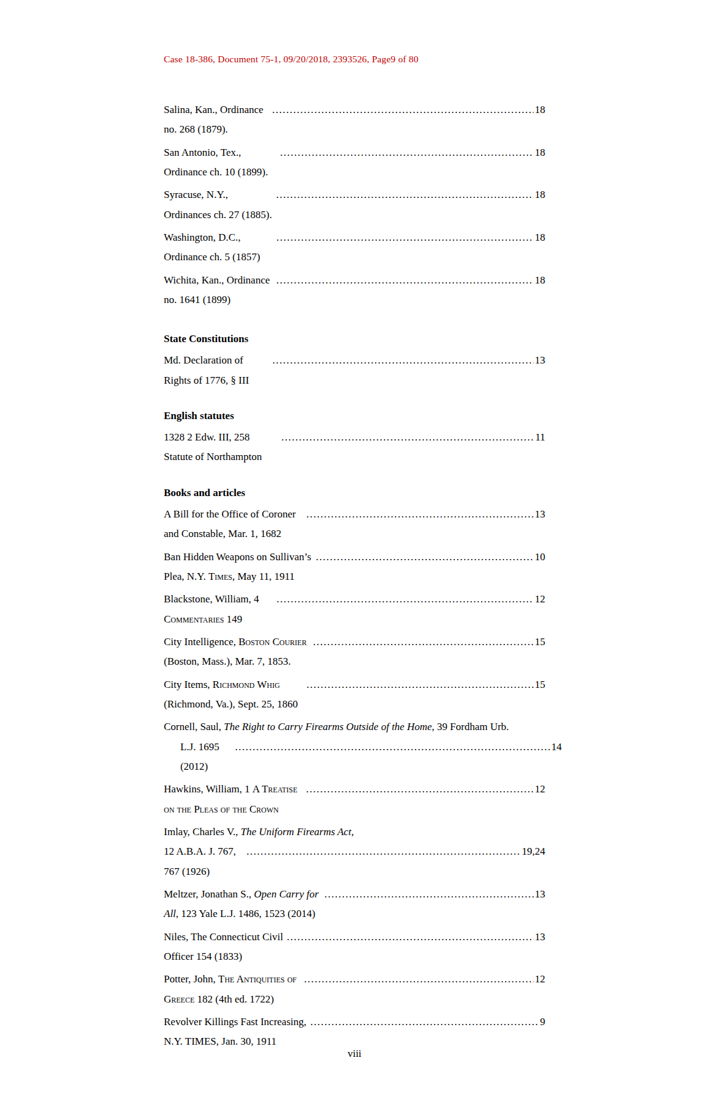Case 18-386, Document 75-1, 09/20/2018, 2393526, Page9 of 80
Salina, Kan., Ordinance no. 268 (1879). ................................................................................................................... 18
San Antonio, Tex., Ordinance ch. 10 (1899). ................................................................................................................... 18
Syracuse, N.Y., Ordinances ch. 27 (1885). ................................................................................................................... 18
Washington, D.C., Ordinance ch. 5 (1857) ................................................................................................................... 18
Wichita, Kan., Ordinance no. 1641 (1899) ................................................................................................................... 18
State Constitutions
Md. Declaration of Rights of 1776, § III ................................................................................................................... 13
English statutes
1328 2 Edw. III, 258 Statute of Northampton ................................................................................................................... 11
Books and articles
A Bill for the Office of Coroner and Constable, Mar. 1, 1682 ................................................................................................................... 13
Ban Hidden Weapons on Sullivan’s Plea, N.Y. Times, May 11, 1911 ................................................................................................................... 10
Blackstone, William, 4 Commentaries 149 ................................................................................................................... 12
City Intelligence, Boston Courier (Boston, Mass.), Mar. 7, 1853. ................................................................................................................... 15
City Items, Richmond Whig (Richmond, Va.), Sept. 25, 1860 ................................................................................................................... 15
Cornell, Saul, The Right to Carry Firearms Outside of the Home, 39 Fordham Urb.
L.J. 1695 (2012) ................................................................................................................... 14
Hawkins, William, 1 A Treatise on the Pleas of the Crown ................................................................................................................... 12
Imlay, Charles V., The Uniform Firearms Act,
12 A.B.A. J. 767, 767 (1926) ................................................................................................................... 19,24
Meltzer, Jonathan S., Open Carry for All, 123 Yale L.J. 1486, 1523 (2014) ................................................................................................................... 13
Niles, The Connecticut Civil Officer 154 (1833) ................................................................................................................... 13
Potter, John, The Antiquities of Greece 182 (4th ed. 1722) ................................................................................................................... 12
Revolver Killings Fast Increasing, N.Y. TIMES, Jan. 30, 1911 ................................................................................................................... 9
viii